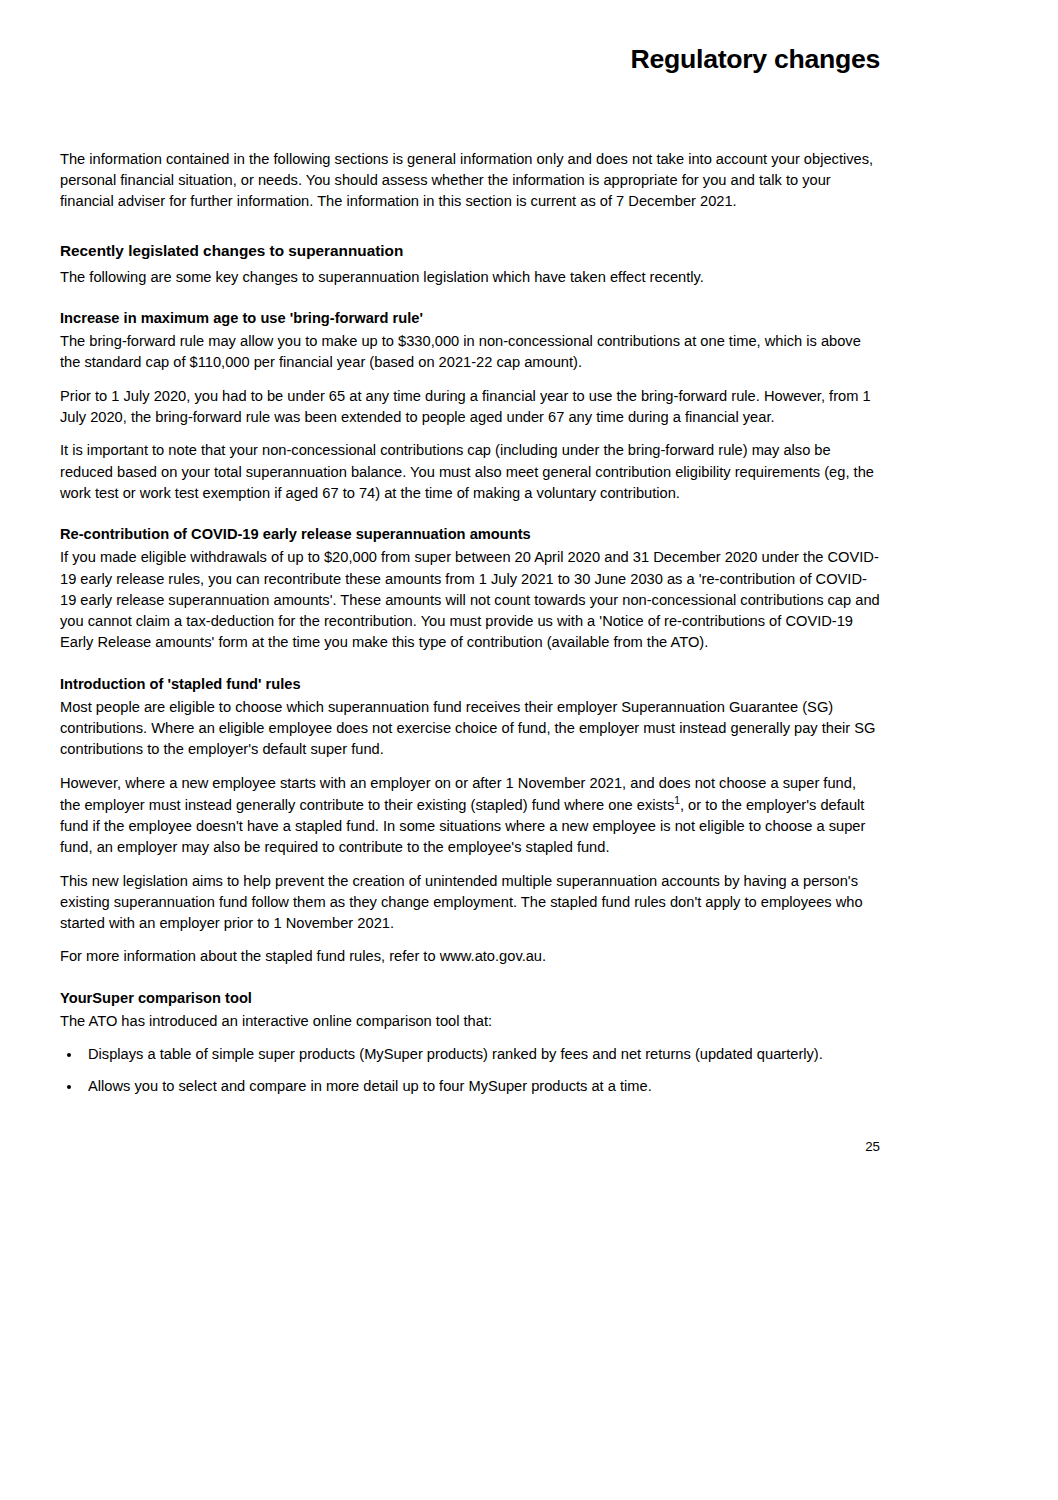Regulatory changes
The information contained in the following sections is general information only and does not take into account your objectives, personal financial situation, or needs. You should assess whether the information is appropriate for you and talk to your financial adviser for further information. The information in this section is current as of 7 December 2021.
Recently legislated changes to superannuation
The following are some key changes to superannuation legislation which have taken effect recently.
Increase in maximum age to use 'bring-forward rule'
The bring-forward rule may allow you to make up to $330,000 in non-concessional contributions at one time, which is above the standard cap of $110,000 per financial year (based on 2021-22 cap amount).
Prior to 1 July 2020, you had to be under 65 at any time during a financial year to use the bring-forward rule. However, from 1 July 2020, the bring-forward rule was been extended to people aged under 67 any time during a financial year.
It is important to note that your non-concessional contributions cap (including under the bring-forward rule) may also be reduced based on your total superannuation balance. You must also meet general contribution eligibility requirements (eg, the work test or work test exemption if aged 67 to 74) at the time of making a voluntary contribution.
Re-contribution of COVID-19 early release superannuation amounts
If you made eligible withdrawals of up to $20,000 from super between 20 April 2020 and 31 December 2020 under the COVID-19 early release rules, you can recontribute these amounts from 1 July 2021 to 30 June 2030 as a 're-contribution of COVID-19 early release superannuation amounts'. These amounts will not count towards your non-concessional contributions cap and you cannot claim a tax-deduction for the recontribution. You must provide us with a 'Notice of re-contributions of COVID-19 Early Release amounts' form at the time you make this type of contribution (available from the ATO).
Introduction of 'stapled fund' rules
Most people are eligible to choose which superannuation fund receives their employer Superannuation Guarantee (SG) contributions. Where an eligible employee does not exercise choice of fund, the employer must instead generally pay their SG contributions to the employer's default super fund.
However, where a new employee starts with an employer on or after 1 November 2021, and does not choose a super fund, the employer must instead generally contribute to their existing (stapled) fund where one exists1, or to the employer's default fund if the employee doesn't have a stapled fund. In some situations where a new employee is not eligible to choose a super fund, an employer may also be required to contribute to the employee's stapled fund.
This new legislation aims to help prevent the creation of unintended multiple superannuation accounts by having a person's existing superannuation fund follow them as they change employment. The stapled fund rules don't apply to employees who started with an employer prior to 1 November 2021.
For more information about the stapled fund rules, refer to www.ato.gov.au.
YourSuper comparison tool
The ATO has introduced an interactive online comparison tool that:
Displays a table of simple super products (MySuper products) ranked by fees and net returns (updated quarterly).
Allows you to select and compare in more detail up to four MySuper products at a time.
25